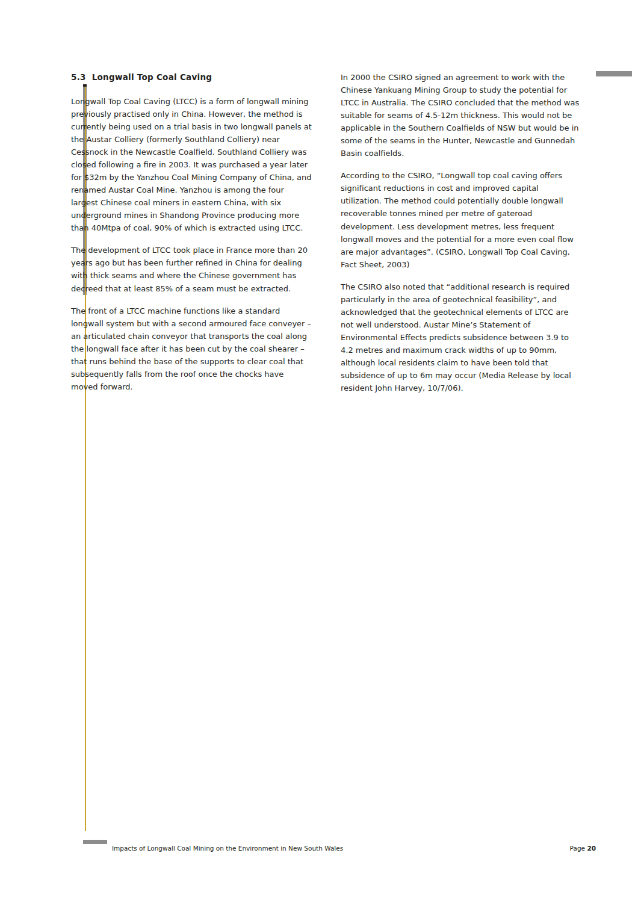5.3 Longwall Top Coal Caving
Longwall Top Coal Caving (LTCC) is a form of longwall mining previously practised only in China. However, the method is currently being used on a trial basis in two longwall panels at the Austar Colliery (formerly Southland Colliery) near Cessnock in the Newcastle Coalfield. Southland Colliery was closed following a fire in 2003. It was purchased a year later for $32m by the Yanzhou Coal Mining Company of China, and renamed Austar Coal Mine. Yanzhou is among the four largest Chinese coal miners in eastern China, with six underground mines in Shandong Province producing more than 40Mtpa of coal, 90% of which is extracted using LTCC.
The development of LTCC took place in France more than 20 years ago but has been further refined in China for dealing with thick seams and where the Chinese government has decreed that at least 85% of a seam must be extracted.
The front of a LTCC machine functions like a standard longwall system but with a second armoured face conveyer – an articulated chain conveyor that transports the coal along the longwall face after it has been cut by the coal shearer – that runs behind the base of the supports to clear coal that subsequently falls from the roof once the chocks have moved forward.
In 2000 the CSIRO signed an agreement to work with the Chinese Yankuang Mining Group to study the potential for LTCC in Australia. The CSIRO concluded that the method was suitable for seams of 4.5-12m thickness. This would not be applicable in the Southern Coalfields of NSW but would be in some of the seams in the Hunter, Newcastle and Gunnedah Basin coalfields.
According to the CSIRO, “Longwall top coal caving offers significant reductions in cost and improved capital utilization. The method could potentially double longwall recoverable tonnes mined per metre of gateroad development. Less development metres, less frequent longwall moves and the potential for a more even coal flow are major advantages”. (CSIRO, Longwall Top Coal Caving, Fact Sheet, 2003)
The CSIRO also noted that “additional research is required particularly in the area of geotechnical feasibility”, and acknowledged that the geotechnical elements of LTCC are not well understood. Austar Mine’s Statement of Environmental Effects predicts subsidence between 3.9 to 4.2 metres and maximum crack widths of up to 90mm, although local residents claim to have been told that subsidence of up to 6m may occur (Media Release by local resident John Harvey, 10/7/06).
Impacts of Longwall Coal Mining on the Environment in New South Wales
Page 20